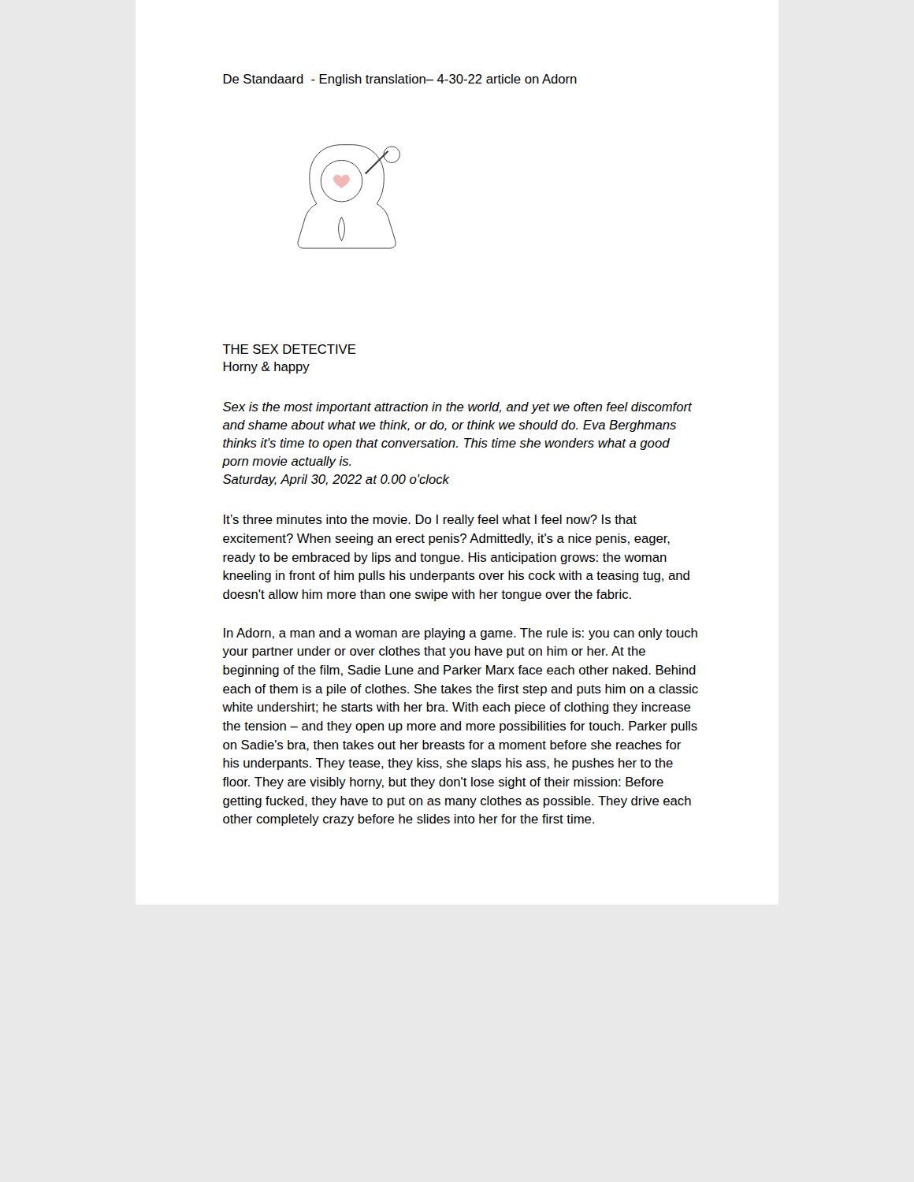De Standaard - English translation– 4-30-22 article on Adorn
THE SEX DETECTIVE
Horny & happy
Sex is the most important attraction in the world, and yet we often feel discomfort and shame about what we think, or do, or think we should do. Eva Berghmans thinks it's time to open that conversation. This time she wonders what a good porn movie actually is.
Saturday, April 30, 2022 at 0.00 o'clock
It’s three minutes into the movie. Do I really feel what I feel now? Is that excitement? When seeing an erect penis? Admittedly, it's a nice penis, eager, ready to be embraced by lips and tongue. His anticipation grows: the woman kneeling in front of him pulls his underpants over his cock with a teasing tug, and doesn't allow him more than one swipe with her tongue over the fabric.
In Adorn, a man and a woman are playing a game. The rule is: you can only touch your partner under or over clothes that you have put on him or her. At the beginning of the film, Sadie Lune and Parker Marx face each other naked. Behind each of them is a pile of clothes. She takes the first step and puts him on a classic white undershirt; he starts with her bra. With each piece of clothing they increase the tension – and they open up more and more possibilities for touch. Parker pulls on Sadie's bra, then takes out her breasts for a moment before she reaches for his underpants. They tease, they kiss, she slaps his ass, he pushes her to the floor. They are visibly horny, but they don't lose sight of their mission: Before getting fucked, they have to put on as many clothes as possible. They drive each other completely crazy before he slides into her for the first time.